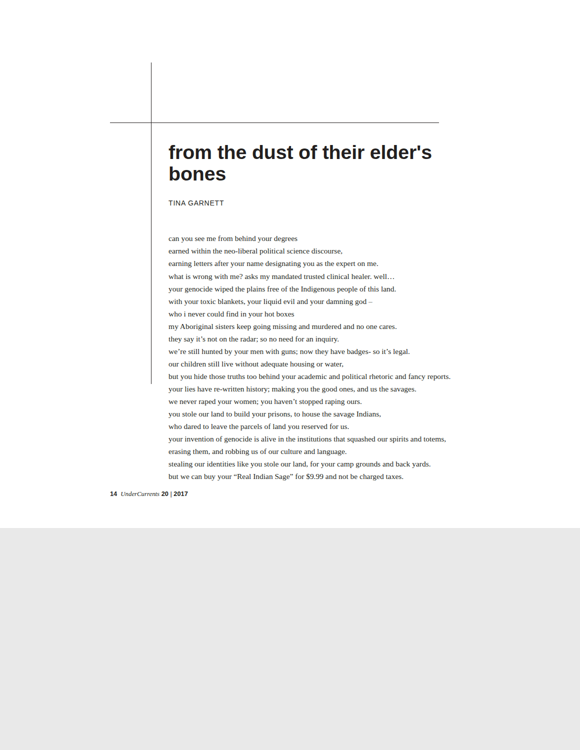from the dust of their elder's bones
Tina Garnett
can you see me from behind your degrees
earned within the neo-liberal political science discourse,
earning letters after your name designating you as the expert on me.
what is wrong with me? asks my mandated trusted clinical healer. well…
your genocide wiped the plains free of the Indigenous people of this land.
with your toxic blankets, your liquid evil and your damning god –
who i never could find in your hot boxes
my Aboriginal sisters keep going missing and murdered and no one cares.
they say it’s not on the radar; so no need for an inquiry.
we’re still hunted by your men with guns; now they have badges- so it’s legal.
our children still live without adequate housing or water,
but you hide those truths too behind your academic and political rhetoric and fancy reports.
your lies have re-written history; making you the good ones, and us the savages.
we never raped your women; you haven’t stopped raping ours.
you stole our land to build your prisons, to house the savage Indians,
who dared to leave the parcels of land you reserved for us.
your invention of genocide is alive in the institutions that squashed our spirits and totems,
erasing them, and robbing us of our culture and language.
stealing our identities like you stole our land, for your camp grounds and back yards.
but we can buy your “Real Indian Sage” for $9.99 and not be charged taxes.
14 UnderCurrents 20 | 2017